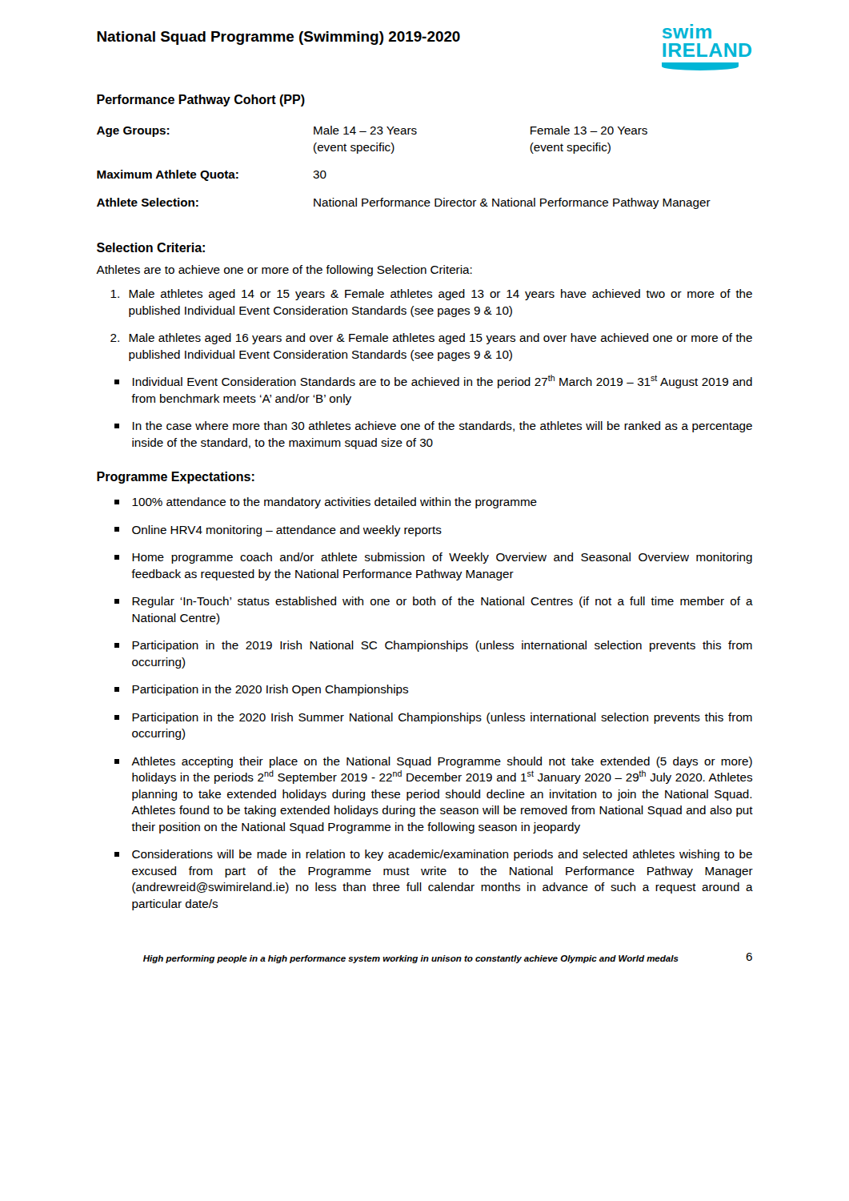National Squad Programme (Swimming) 2019-2020
swim IRELAND
Performance Pathway Cohort (PP)
| Age Groups: | Male 14 – 23 Years (event specific) | Female 13 – 20 Years (event specific) |
| Maximum Athlete Quota: | 30 |
| Athlete Selection: | National Performance Director & National Performance Pathway Manager |
Selection Criteria:
Athletes are to achieve one or more of the following Selection Criteria:
Male athletes aged 14 or 15 years & Female athletes aged 13 or 14 years have achieved two or more of the published Individual Event Consideration Standards (see pages 9 & 10)
Male athletes aged 16 years and over & Female athletes aged 15 years and over have achieved one or more of the published Individual Event Consideration Standards (see pages 9 & 10)
Individual Event Consideration Standards are to be achieved in the period 27th March 2019 – 31st August 2019 and from benchmark meets ‘A’ and/or ‘B’ only
In the case where more than 30 athletes achieve one of the standards, the athletes will be ranked as a percentage inside of the standard, to the maximum squad size of 30
Programme Expectations:
100% attendance to the mandatory activities detailed within the programme
Online HRV4 monitoring – attendance and weekly reports
Home programme coach and/or athlete submission of Weekly Overview and Seasonal Overview monitoring feedback as requested by the National Performance Pathway Manager
Regular ‘In-Touch’ status established with one or both of the National Centres (if not a full time member of a National Centre)
Participation in the 2019 Irish National SC Championships (unless international selection prevents this from occurring)
Participation in the 2020 Irish Open Championships
Participation in the 2020 Irish Summer National Championships (unless international selection prevents this from occurring)
Athletes accepting their place on the National Squad Programme should not take extended (5 days or more) holidays in the periods 2nd September 2019 - 22nd December 2019 and 1st January 2020 – 29th July 2020. Athletes planning to take extended holidays during these period should decline an invitation to join the National Squad. Athletes found to be taking extended holidays during the season will be removed from National Squad and also put their position on the National Squad Programme in the following season in jeopardy
Considerations will be made in relation to key academic/examination periods and selected athletes wishing to be excused from part of the Programme must write to the National Performance Pathway Manager (andrewreid@swimireland.ie) no less than three full calendar months in advance of such a request around a particular date/s
High performing people in a high performance system working in unison to constantly achieve Olympic and World medals
6